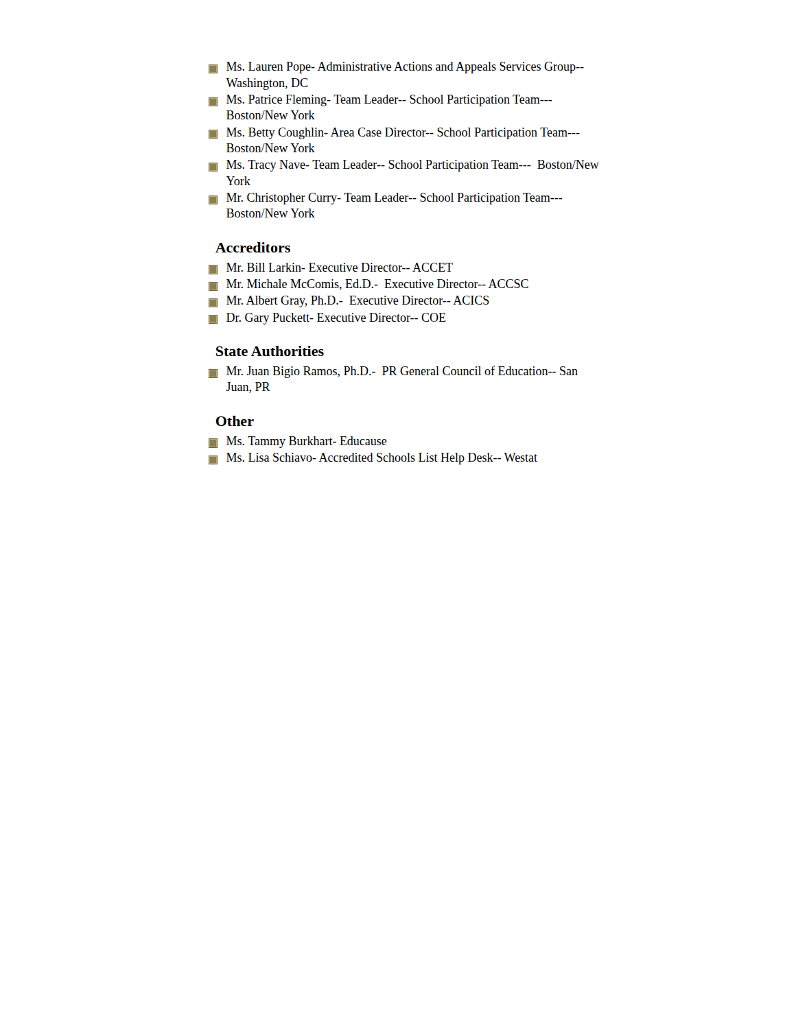Ms. Lauren Pope- Administrative Actions and Appeals Services Group-- Washington, DC
Ms. Patrice Fleming- Team Leader-- School Participation Team--- Boston/New York
Ms. Betty Coughlin- Area Case Director-- School Participation Team--- Boston/New York
Ms. Tracy Nave- Team Leader-- School Participation Team--- Boston/New York
Mr. Christopher Curry- Team Leader-- School Participation Team--- Boston/New York
Accreditors
Mr. Bill Larkin- Executive Director-- ACCET
Mr. Michale McComis, Ed.D.- Executive Director-- ACCSC
Mr. Albert Gray, Ph.D.- Executive Director-- ACICS
Dr. Gary Puckett- Executive Director-- COE
State Authorities
Mr. Juan Bigio Ramos, Ph.D.- PR General Council of Education-- San Juan, PR
Other
Ms. Tammy Burkhart- Educause
Ms. Lisa Schiavo- Accredited Schools List Help Desk-- Westat